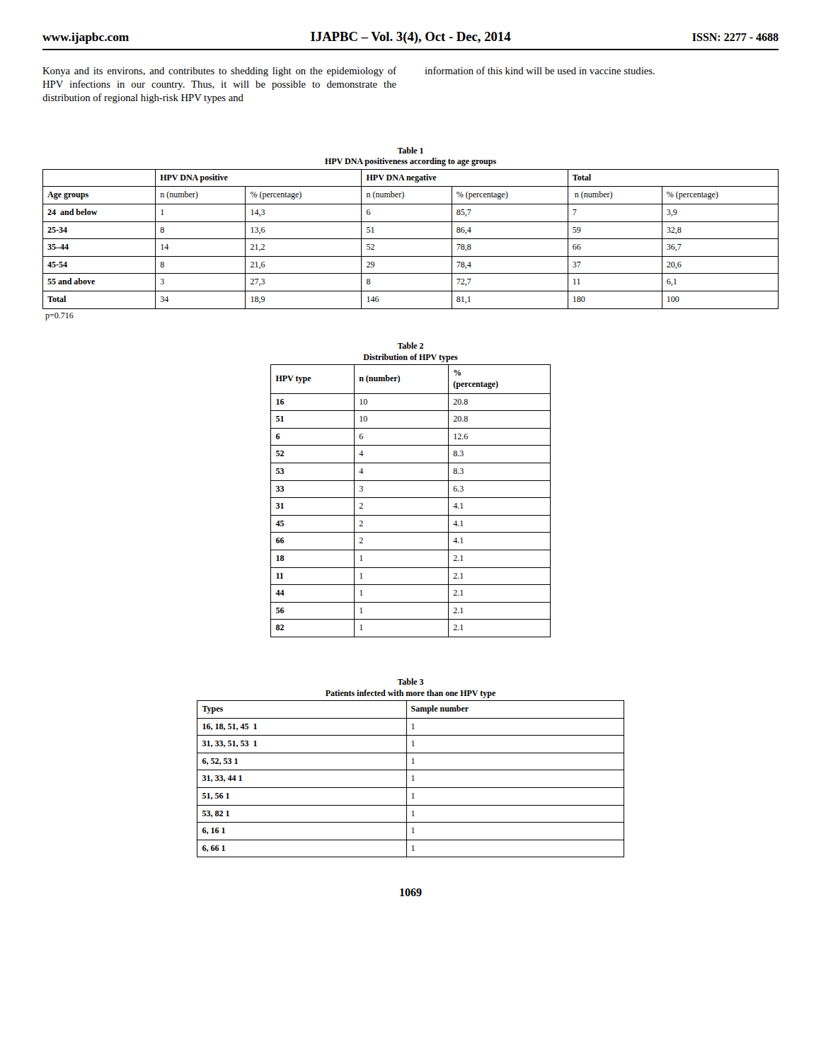www.ijapbc.com IJAPBC – Vol. 3(4), Oct - Dec, 2014 ISSN: 2277 - 4688
Konya and its environs, and contributes to shedding light on the epidemiology of HPV infections in our country. Thus, it will be possible to demonstrate the distribution of regional high-risk HPV types and
information of this kind will be used in vaccine studies.
Table 1 HPV DNA positiveness according to age groups
| | HPV DNA positive | HPV DNA negative | Total |
| --- | --- | --- | --- |
| Age groups | n (number) | % (percentage) | n (number) | % (percentage) | n (number) | % (percentage) |
| 24 and below | 1 | 14,3 | 6 | 85,7 | 7 | 3,9 |
| 25-34 | 8 | 13,6 | 51 | 86,4 | 59 | 32,8 |
| 35–44 | 14 | 21,2 | 52 | 78,8 | 66 | 36,7 |
| 45-54 | 8 | 21,6 | 29 | 78,4 | 37 | 20,6 |
| 55 and above | 3 | 27,3 | 8 | 72,7 | 11 | 6,1 |
| Total | 34 | 18,9 | 146 | 81,1 | 180 | 100 |
p=0.716
Table 2 Distribution of HPV types
| HPV type | n (number) | % (percentage) |
| --- | --- | --- |
| 16 | 10 | 20.8 |
| 51 | 10 | 20.8 |
| 6 | 6 | 12.6 |
| 52 | 4 | 8.3 |
| 53 | 4 | 8.3 |
| 33 | 3 | 6.3 |
| 31 | 2 | 4.1 |
| 45 | 2 | 4.1 |
| 66 | 2 | 4.1 |
| 18 | 1 | 2.1 |
| 11 | 1 | 2.1 |
| 44 | 1 | 2.1 |
| 56 | 1 | 2.1 |
| 82 | 1 | 2.1 |
Table 3 Patients infected with more than one HPV type
| Types | Sample number |
| --- | --- |
| 16, 18, 51, 45 1 | 1 |
| 31, 33, 51, 53 1 | 1 |
| 6, 52, 53 1 | 1 |
| 31, 33, 44 1 | 1 |
| 51, 56 1 | 1 |
| 53, 82 1 | 1 |
| 6, 16 1 | 1 |
| 6, 66 1 | 1 |
1069